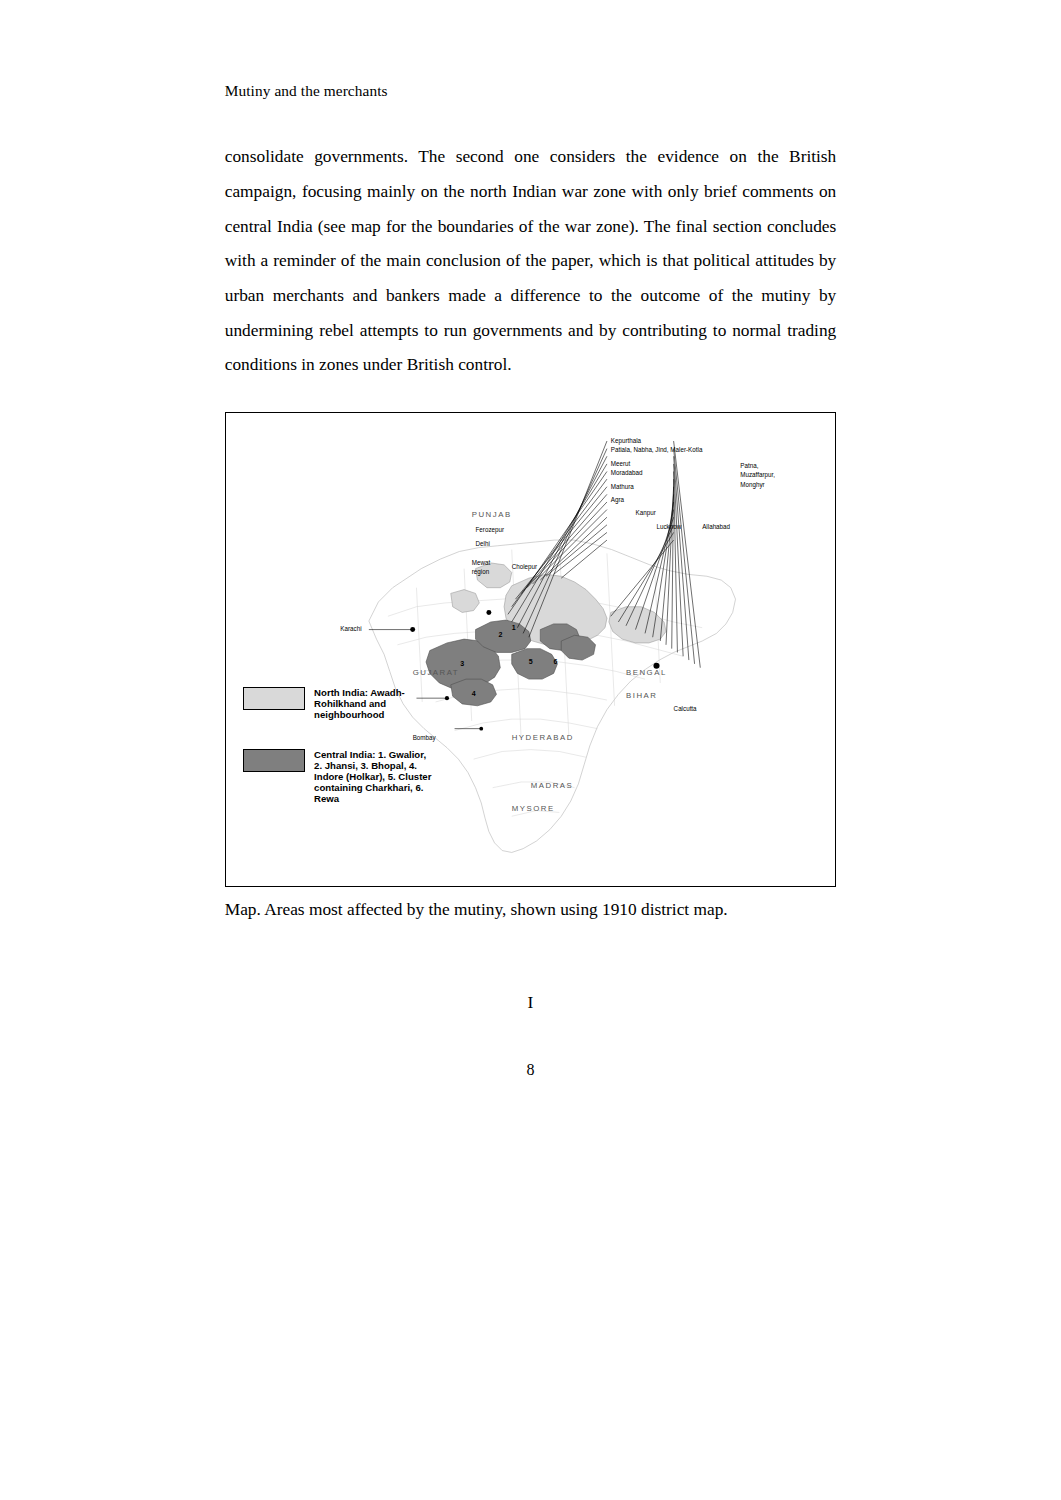Mutiny and the merchants
consolidate governments. The second one considers the evidence on the British campaign, focusing mainly on the north Indian war zone with only brief comments on central India (see map for the boundaries of the war zone). The final section concludes with a reminder of the main conclusion of the paper, which is that political attitudes by urban merchants and bankers made a difference to the outcome of the mutiny by undermining rebel attempts to run governments and by contributing to normal trading conditions in zones under British control.
Kepurthala Patiala, Nabha, Jind, Maler-Kotla Meerut Moradabad Mathura Agra Kanpur Lucknow Allahabad Patna, Muzaffarpur, Monghyr PUNJAB Ferozepur Delhi Mewat region Cholepur Karachi GUJARAT BENGAL BIHAR Calcutta Bombay HYDERABAD MADRAS MYSORE 3 2 5 6 4 1
North India: Awadh-
Rohilkhand and
neighbourhood
Central India: 1. Gwalior,
2. Jhansi, 3. Bhopal, 4.
Indore (Holkar), 5. Cluster
containing Charkhari, 6.
Rewa
Map. Areas most affected by the mutiny, shown using 1910 district map.
I
8